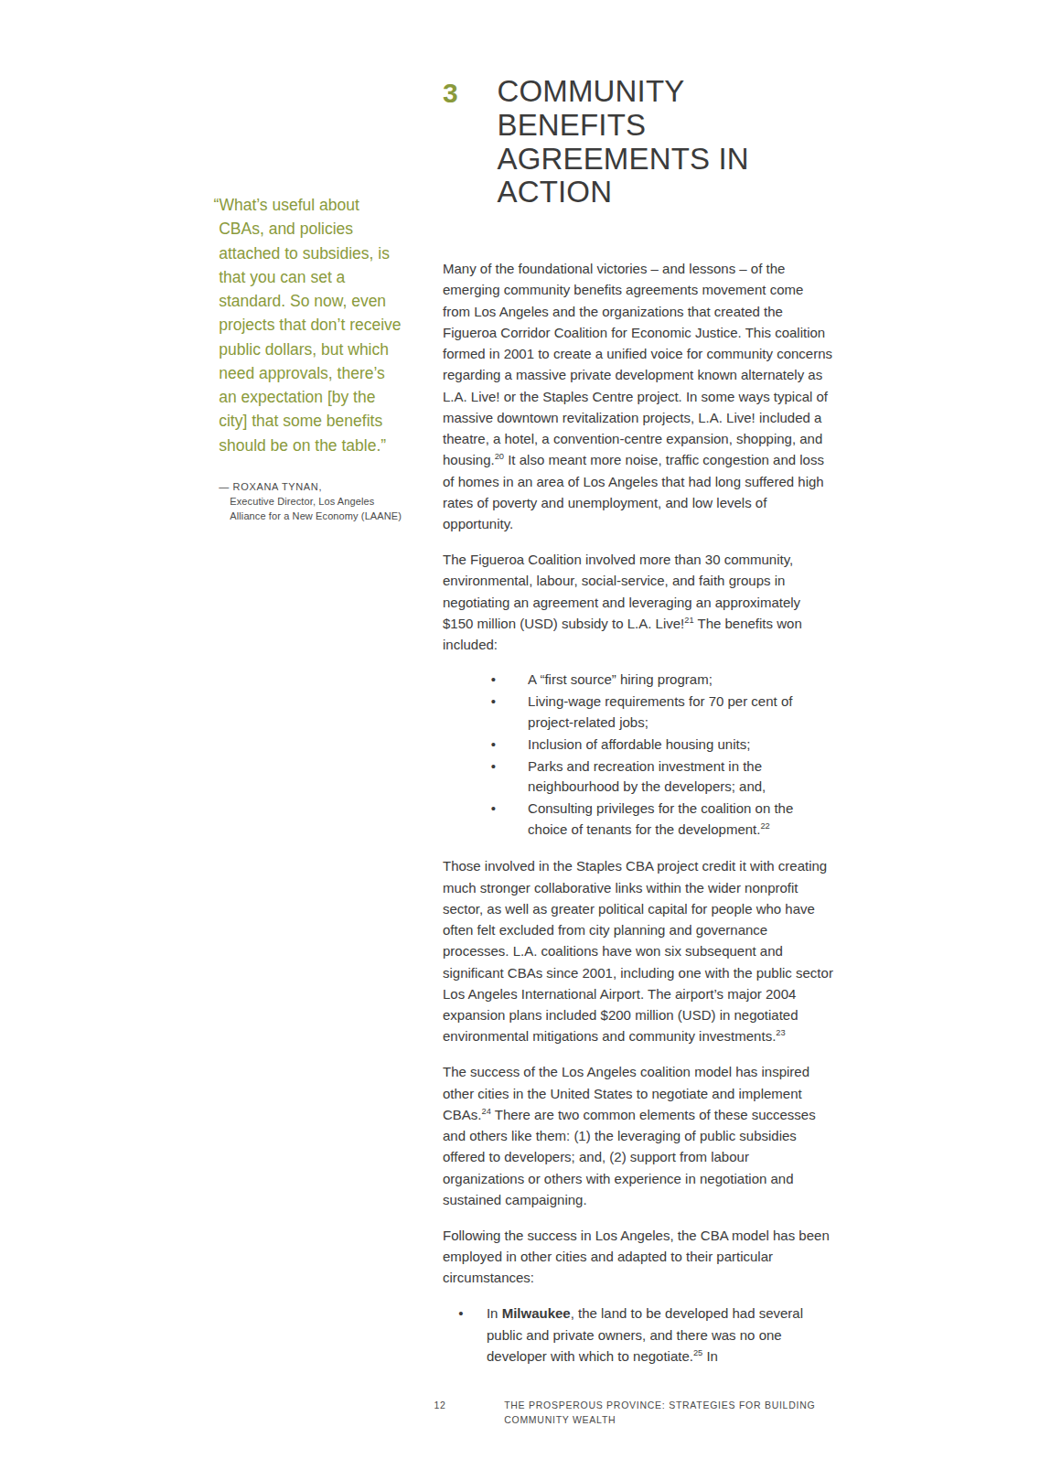“What’s useful about CBAs, and policies attached to subsidies, is that you can set a standard. So now, even projects that don’t receive public dollars, but which need approvals, there’s an expectation [by the city] that some benefits should be on the table.”
— Roxana Tynan, Executive Director, Los Angeles Alliance for a New Economy (LAANE)
3
Community Benefits
Agreements in Action
Many of the foundational victories – and lessons – of the emerging community benefits agreements movement come from Los Angeles and the organizations that created the Figueroa Corridor Coalition for Economic Justice. This coalition formed in 2001 to create a unified voice for community concerns regarding a massive private development known alternately as L.A. Live! or the Staples Centre project. In some ways typical of massive downtown revitalization projects, L.A. Live! included a theatre, a hotel, a convention-centre expansion, shopping, and housing.20 It also meant more noise, traffic congestion and loss of homes in an area of Los Angeles that had long suffered high rates of poverty and unemployment, and low levels of opportunity.
The Figueroa Coalition involved more than 30 community, environmental, labour, social-service, and faith groups in negotiating an agreement and leveraging an approximately $150 million (USD) subsidy to L.A. Live!21 The benefits won included:
A “first source” hiring program;
Living-wage requirements for 70 per cent of project-related jobs;
Inclusion of affordable housing units;
Parks and recreation investment in the neighbourhood by the developers; and,
Consulting privileges for the coalition on the choice of tenants for the development.22
Those involved in the Staples CBA project credit it with creating much stronger collaborative links within the wider nonprofit sector, as well as greater political capital for people who have often felt excluded from city planning and governance processes. L.A. coalitions have won six subsequent and significant CBAs since 2001, including one with the public sector Los Angeles International Airport. The airport’s major 2004 expansion plans included $200 million (USD) in negotiated environmental mitigations and community investments.23
The success of the Los Angeles coalition model has inspired other cities in the United States to negotiate and implement CBAs.24 There are two common elements of these successes and others like them: (1) the leveraging of public subsidies offered to developers; and, (2) support from labour organizations or others with experience in negotiation and sustained campaigning.
Following the success in Los Angeles, the CBA model has been employed in other cities and adapted to their particular circumstances:
In Milwaukee, the land to be developed had several public and private owners, and there was no one developer with which to negotiate.25 In
12
The Prosperous Province: Strategies for Building Community Wealth